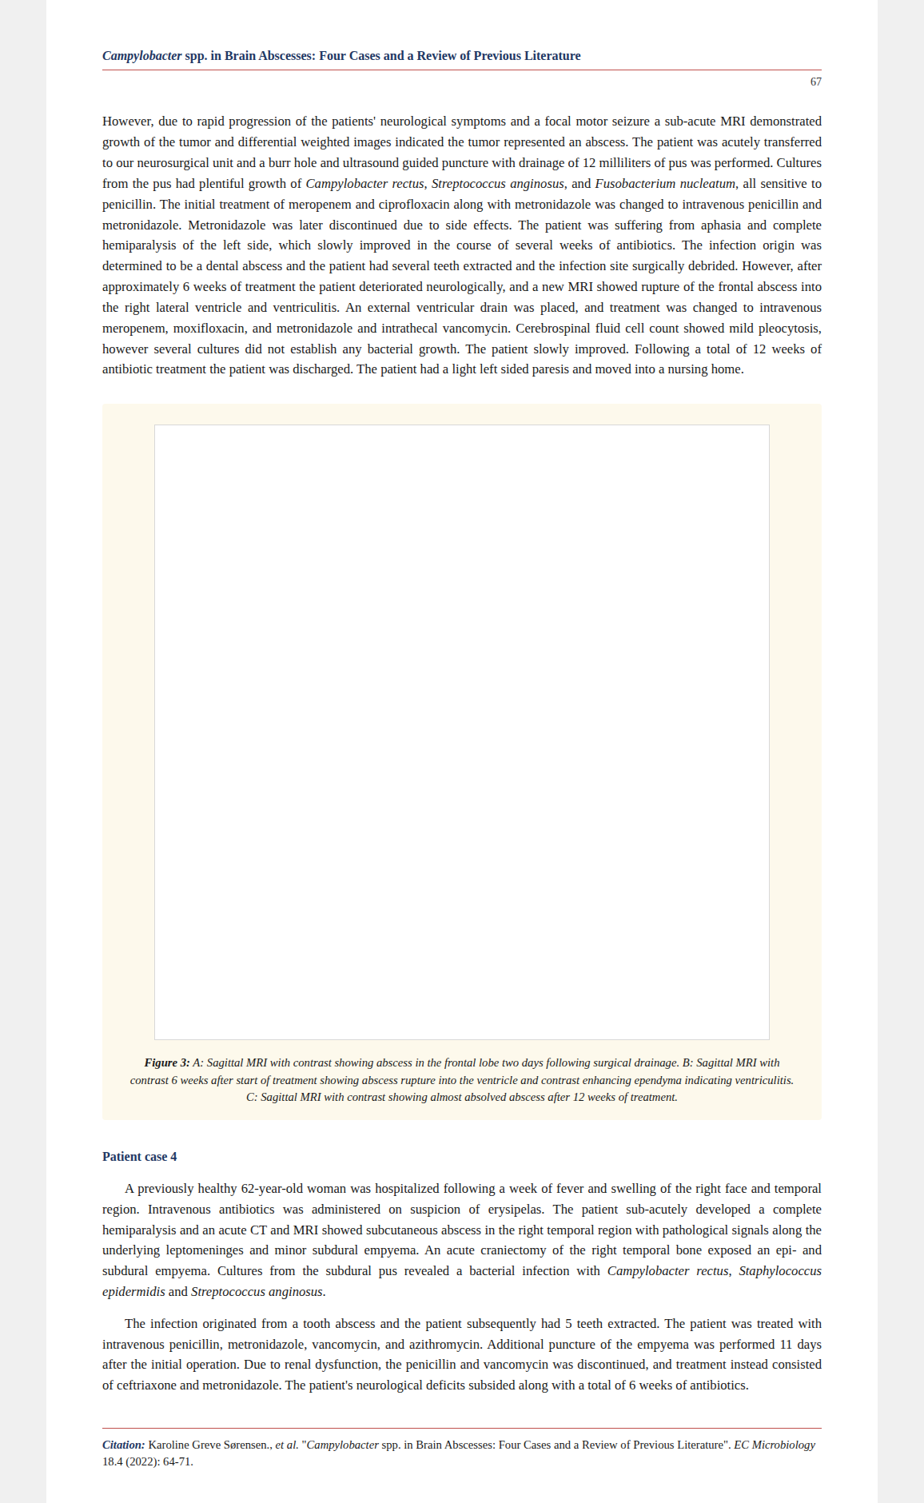Campylobacter spp. in Brain Abscesses: Four Cases and a Review of Previous Literature
67
However, due to rapid progression of the patients' neurological symptoms and a focal motor seizure a sub-acute MRI demonstrated growth of the tumor and differential weighted images indicated the tumor represented an abscess. The patient was acutely transferred to our neurosurgical unit and a burr hole and ultrasound guided puncture with drainage of 12 milliliters of pus was performed. Cultures from the pus had plentiful growth of Campylobacter rectus, Streptococcus anginosus, and Fusobacterium nucleatum, all sensitive to penicillin. The initial treatment of meropenem and ciprofloxacin along with metronidazole was changed to intravenous penicillin and metronidazole. Metronidazole was later discontinued due to side effects. The patient was suffering from aphasia and complete hemiparalysis of the left side, which slowly improved in the course of several weeks of antibiotics. The infection origin was determined to be a dental abscess and the patient had several teeth extracted and the infection site surgically debrided. However, after approximately 6 weeks of treatment the patient deteriorated neurologically, and a new MRI showed rupture of the frontal abscess into the right lateral ventricle and ventriculitis. An external ventricular drain was placed, and treatment was changed to intravenous meropenem, moxifloxacin, and metronidazole and intrathecal vancomycin. Cerebrospinal fluid cell count showed mild pleocytosis, however several cultures did not establish any bacterial growth. The patient slowly improved. Following a total of 12 weeks of antibiotic treatment the patient was discharged. The patient had a light left sided paresis and moved into a nursing home.
Figure 3: A: Sagittal MRI with contrast showing abscess in the frontal lobe two days following surgical drainage. B: Sagittal MRI with contrast 6 weeks after start of treatment showing abscess rupture into the ventricle and contrast enhancing ependyma indicating ventriculitis. C: Sagittal MRI with contrast showing almost absolved abscess after 12 weeks of treatment.
Patient case 4
A previously healthy 62-year-old woman was hospitalized following a week of fever and swelling of the right face and temporal region. Intravenous antibiotics was administered on suspicion of erysipelas. The patient sub-acutely developed a complete hemiparalysis and an acute CT and MRI showed subcutaneous abscess in the right temporal region with pathological signals along the underlying leptomeninges and minor subdural empyema. An acute craniectomy of the right temporal bone exposed an epi- and subdural empyema. Cultures from the subdural pus revealed a bacterial infection with Campylobacter rectus, Staphylococcus epidermidis and Streptococcus anginosus.
The infection originated from a tooth abscess and the patient subsequently had 5 teeth extracted. The patient was treated with intravenous penicillin, metronidazole, vancomycin, and azithromycin. Additional puncture of the empyema was performed 11 days after the initial operation. Due to renal dysfunction, the penicillin and vancomycin was discontinued, and treatment instead consisted of ceftriaxone and metronidazole. The patient's neurological deficits subsided along with a total of 6 weeks of antibiotics.
Citation: Karoline Greve Sørensen., et al. "Campylobacter spp. in Brain Abscesses: Four Cases and a Review of Previous Literature". EC Microbiology 18.4 (2022): 64-71.